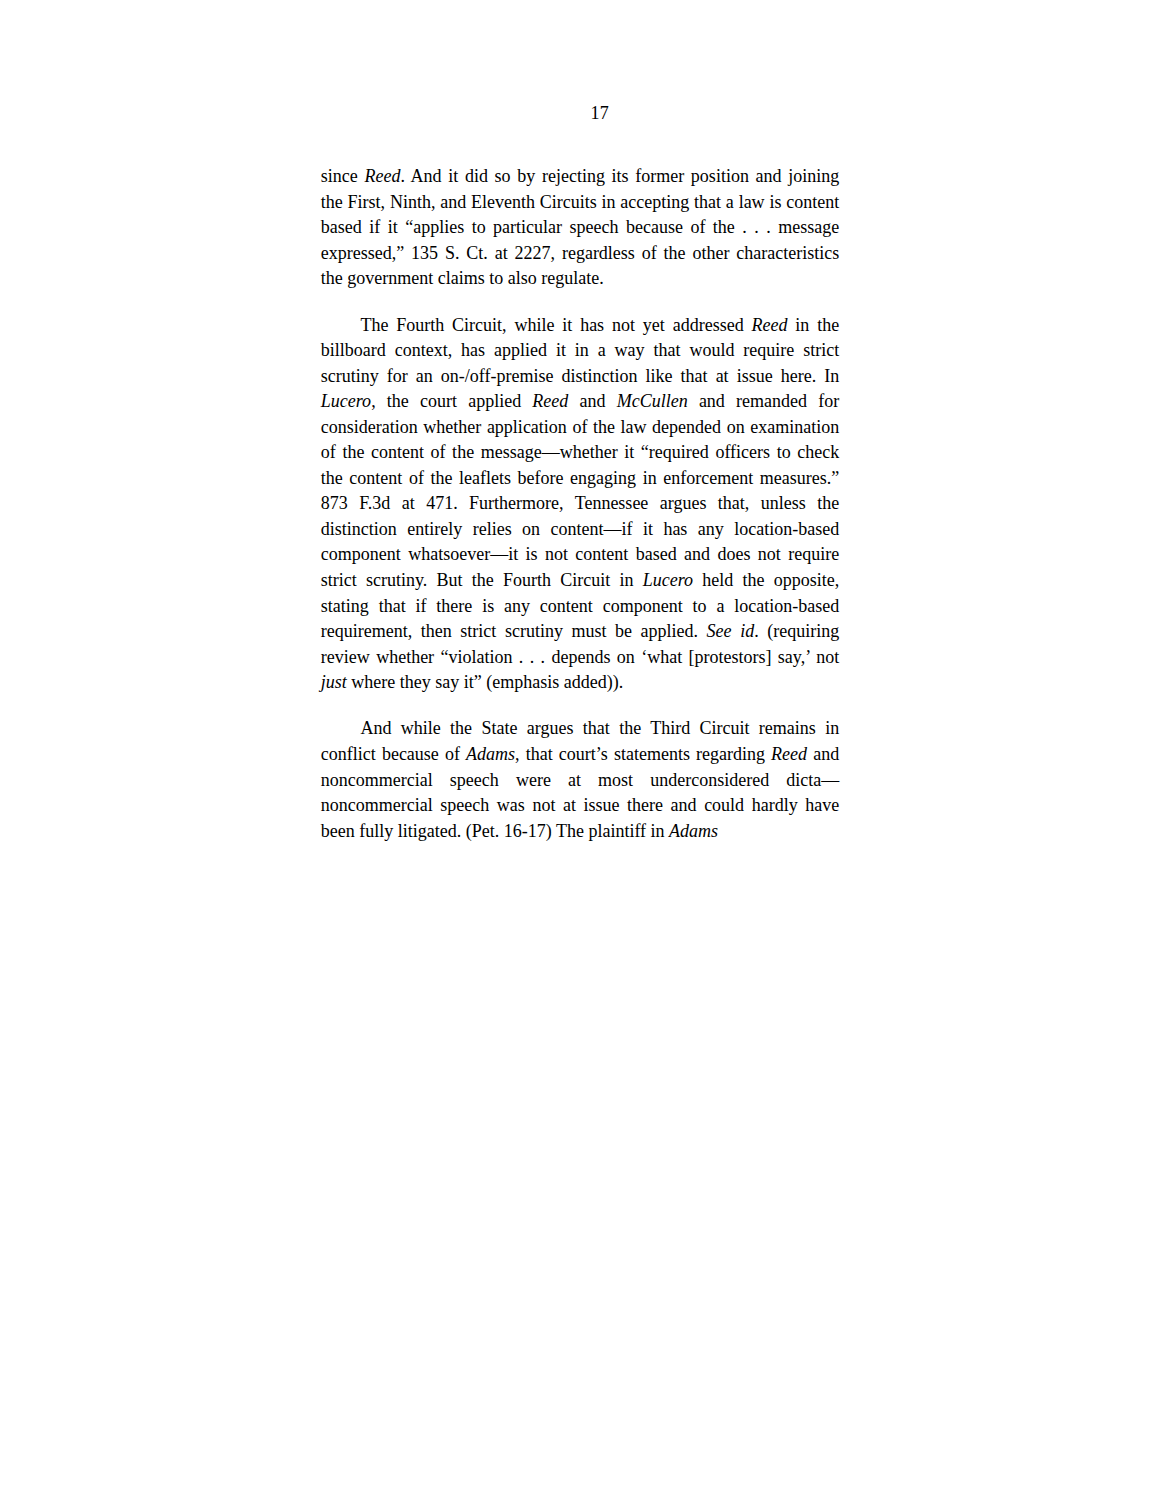17
since Reed. And it did so by rejecting its former position and joining the First, Ninth, and Eleventh Circuits in accepting that a law is content based if it “applies to particular speech because of the . . . message expressed,” 135 S. Ct. at 2227, regardless of the other characteristics the government claims to also regulate.
The Fourth Circuit, while it has not yet addressed Reed in the billboard context, has applied it in a way that would require strict scrutiny for an on-/off-premise distinction like that at issue here. In Lucero, the court applied Reed and McCullen and remanded for consideration whether application of the law depended on examination of the content of the message—whether it “required officers to check the content of the leaflets before engaging in enforcement measures.” 873 F.3d at 471. Furthermore, Tennessee argues that, unless the distinction entirely relies on content—if it has any location-based component whatsoever—it is not content based and does not require strict scrutiny. But the Fourth Circuit in Lucero held the opposite, stating that if there is any content component to a location-based requirement, then strict scrutiny must be applied. See id. (requiring review whether “violation . . . depends on ‘what [protestors] say,’ not just where they say it” (emphasis added)).
And while the State argues that the Third Circuit remains in conflict because of Adams, that court’s statements regarding Reed and noncommercial speech were at most underconsidered dicta—noncommercial speech was not at issue there and could hardly have been fully litigated. (Pet. 16-17) The plaintiff in Adams